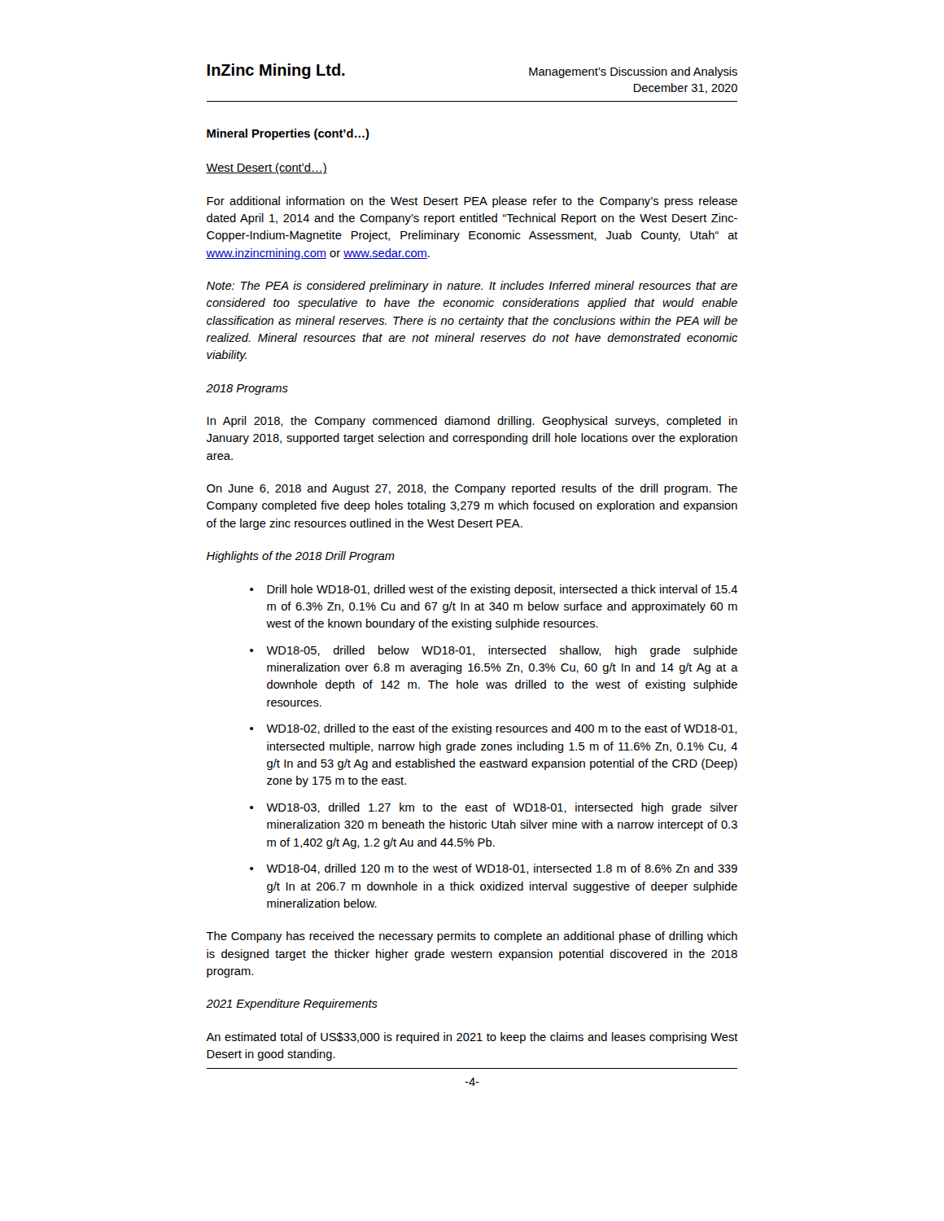InZinc Mining Ltd.
Management’s Discussion and Analysis
December 31, 2020
Mineral Properties (cont’d…)
West Desert (cont’d…)
For additional information on the West Desert PEA please refer to the Company’s press release dated April 1, 2014 and the Company’s report entitled “Technical Report on the West Desert Zinc-Copper-Indium-Magnetite Project, Preliminary Economic Assessment, Juab County, Utah“ at www.inzincmining.com or www.sedar.com.
Note: The PEA is considered preliminary in nature. It includes Inferred mineral resources that are considered too speculative to have the economic considerations applied that would enable classification as mineral reserves. There is no certainty that the conclusions within the PEA will be realized. Mineral resources that are not mineral reserves do not have demonstrated economic viability.
2018 Programs
In April 2018, the Company commenced diamond drilling. Geophysical surveys, completed in January 2018, supported target selection and corresponding drill hole locations over the exploration area.
On June 6, 2018 and August 27, 2018, the Company reported results of the drill program. The Company completed five deep holes totaling 3,279 m which focused on exploration and expansion of the large zinc resources outlined in the West Desert PEA.
Highlights of the 2018 Drill Program
Drill hole WD18-01, drilled west of the existing deposit, intersected a thick interval of 15.4 m of 6.3% Zn, 0.1% Cu and 67 g/t In at 340 m below surface and approximately 60 m west of the known boundary of the existing sulphide resources.
WD18-05, drilled below WD18-01, intersected shallow, high grade sulphide mineralization over 6.8 m averaging 16.5% Zn, 0.3% Cu, 60 g/t In and 14 g/t Ag at a downhole depth of 142 m. The hole was drilled to the west of existing sulphide resources.
WD18-02, drilled to the east of the existing resources and 400 m to the east of WD18-01, intersected multiple, narrow high grade zones including 1.5 m of 11.6% Zn, 0.1% Cu, 4 g/t In and 53 g/t Ag and established the eastward expansion potential of the CRD (Deep) zone by 175 m to the east.
WD18-03, drilled 1.27 km to the east of WD18-01, intersected high grade silver mineralization 320 m beneath the historic Utah silver mine with a narrow intercept of 0.3 m of 1,402 g/t Ag, 1.2 g/t Au and 44.5% Pb.
WD18-04, drilled 120 m to the west of WD18-01, intersected 1.8 m of 8.6% Zn and 339 g/t In at 206.7 m downhole in a thick oxidized interval suggestive of deeper sulphide mineralization below.
The Company has received the necessary permits to complete an additional phase of drilling which is designed target the thicker higher grade western expansion potential discovered in the 2018 program.
2021 Expenditure Requirements
An estimated total of US$33,000 is required in 2021 to keep the claims and leases comprising West Desert in good standing.
-4-